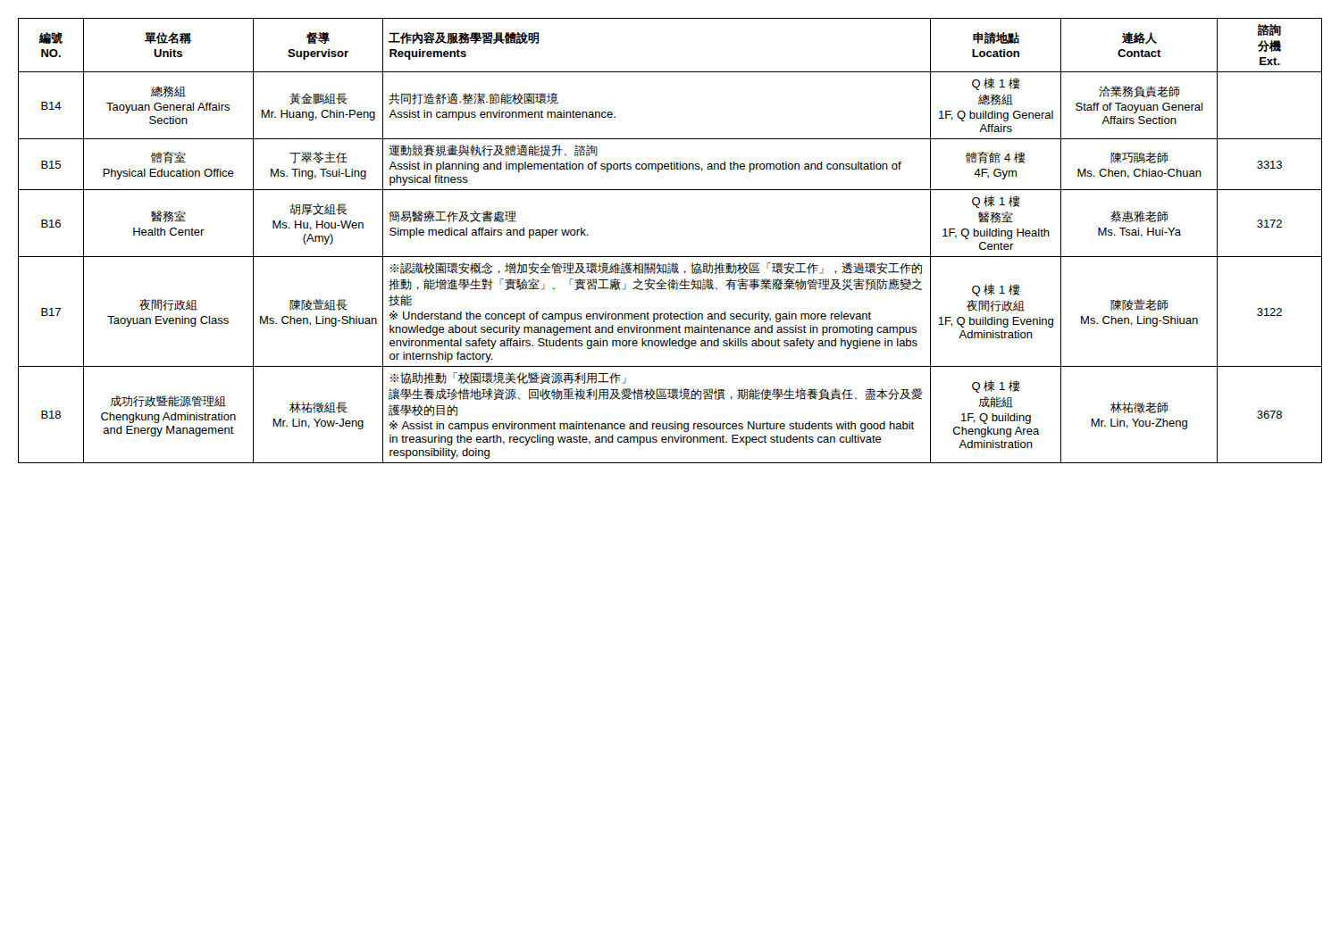| 編號 NO. | 單位名稱 Units | 督導 Supervisor | 工作內容及服務學習具體說明 Requirements | 申請地點 Location | 連絡人 Contact | 諮詢 分機 Ext. |
| --- | --- | --- | --- | --- | --- | --- |
| B14 | 總務組 Taoyuan General Affairs Section | 黃金鵬組長 Mr. Huang, Chin-Peng | 共同打造舒適.整潔.節能校園環境 Assist in campus environment maintenance. | Q 棟 1 樓 總務組 1F, Q building General Affairs | 洽業務負責老師 Staff of Taoyuan General Affairs Section | |
| B15 | 體育室 Physical Education Office | 丁翠苓主任 Ms. Ting, Tsui-Ling | 運動競賽規畫與執行及體適能提升、諮詢 Assist in planning and implementation of sports competitions, and the promotion and consultation of physical fitness | 體育館 4 樓 4F, Gym | 陳巧鵑老師 Ms. Chen, Chiao-Chuan | 3313 |
| B16 | 醫務室 Health Center | 胡厚文組長 Ms. Hu, Hou-Wen (Amy) | 簡易醫療工作及文書處理 Simple medical affairs and paper work. | Q 棟 1 樓 醫務室 1F, Q building Health Center | 蔡惠雅老師 Ms. Tsai, Hui-Ya | 3172 |
| B17 | 夜間行政組 Taoyuan Evening Class | 陳陵萱組長 Ms. Chen, Ling-Shiuan | ※認識校園環安概念，增加安全管理及環境維護相關知識，協助推動校區「環安工作」，透過環安工作的推動，能增進學生對「實驗室」、「實習工廠」之安全衛生知識、有害事業廢棄物管理及災害預防應變之技能 ※ Understand the concept of campus environment protection and security, gain more relevant knowledge about security management and environment maintenance and assist in promoting campus environmental safety affairs. Students gain more knowledge and skills about safety and hygiene in labs or internship factory. | Q 棟 1 樓 夜間行政組 1F, Q building Evening Administration | 陳陵萱老師 Ms. Chen, Ling-Shiuan | 3122 |
| B18 | 成功行政暨能源管理組 Chengkung Administration and Energy Management | 林祐徵組長 Mr. Lin, Yow-Jeng | ※協助推動「校園環境美化暨資源再利用工作」 讓學生養成珍惜地球資源、回收物重複利用及愛惜校區環境的習慣，期能使學生培養負責任、盡本分及愛護學校的目的 ※ Assist in campus environment maintenance and reusing resources Nurture students with good habit in treasuring the earth, recycling waste, and campus environment. Expect students can cultivate responsibility, doing | Q 棟 1 樓 成能組 1F, Q building Chengkung Area Administration | 林祐徵老師 Mr. Lin, You-Zheng | 3678 |